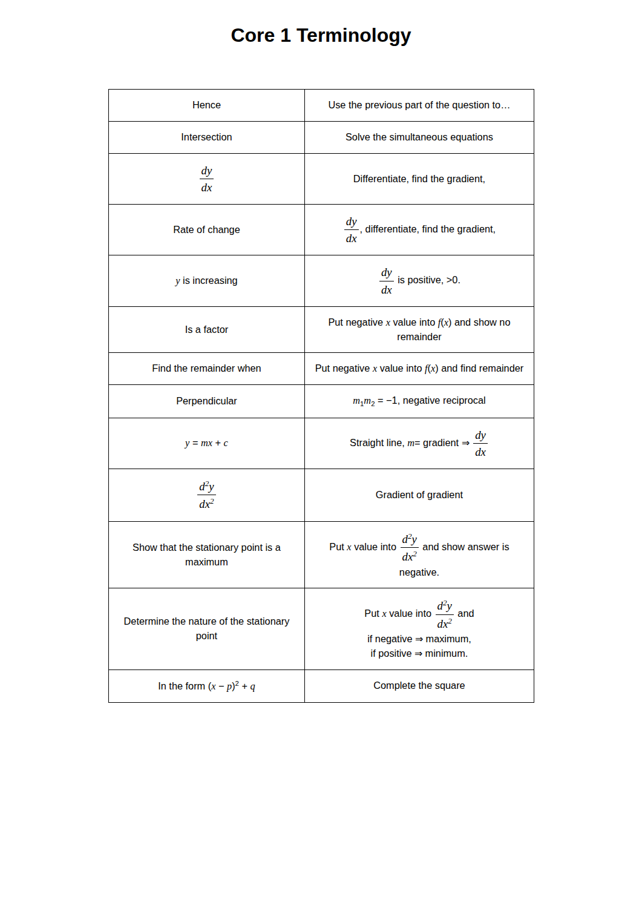Core 1 Terminology
| Hence | Use the previous part of the question to… |
| Intersection | Solve the simultaneous equations |
| dy dx | Differentiate, find the gradient, |
| Rate of change | dy dx , differentiate, find the gradient, |
| y is increasing | dy dx is positive, >0. |
| Is a factor | Put negative x value into f ( x ) and show no remainder |
| Find the remainder when | Put negative x value into f ( x ) and find remainder |
| Perpendicular | m 1 m 2 = −1, negative reciprocal |
| y = mx + c | Straight line, m = gradient ⇒ dy dx |
| d 2 y dx 2 | Gradient of gradient |
| Show that the stationary point is a maximum | Put x value into d 2 y dx 2 and show answer is negative. |
| Determine the nature of the stationary point | Put x value into d 2 y dx 2 and if negative ⇒ maximum, if positive ⇒ minimum. |
| In the form ( x − p ) 2 + q | Complete the square |